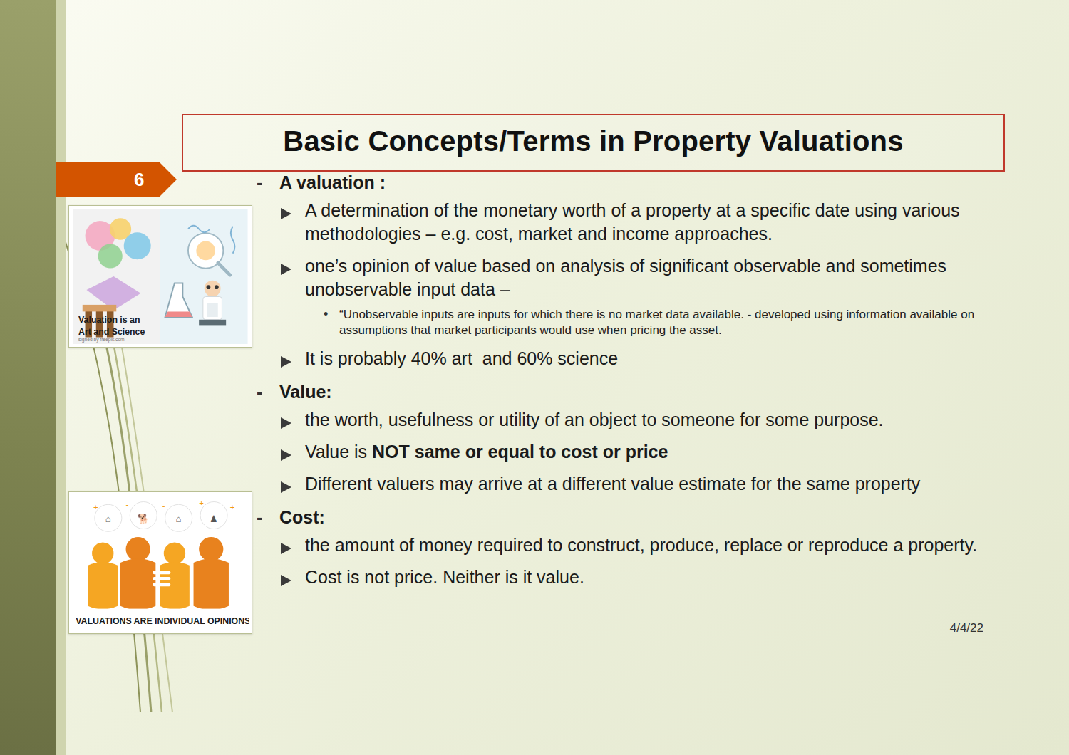6
Basic Concepts/Terms in Property Valuations
signed by freepik.com Valuation is an Art and Science
⌂ 🐕 ⌂ ♟ + - - + + VALUATIONS ARE INDIVIDUAL OPINIONS
-A valuation :
A determination of the monetary worth of a property at a specific date using various methodologies – e.g. cost, market and income approaches.
one’s opinion of value based on analysis of significant observable and sometimes unobservable input data –
“Unobservable inputs are inputs for which there is no market data available. - developed using information available on assumptions that market participants would use when pricing the asset.
It is probably 40% art and 60% science
-Value:
the worth, usefulness or utility of an object to someone for some purpose.
Value is NOT same or equal to cost or price
Different valuers may arrive at a different value estimate for the same property
-Cost:
the amount of money required to construct, produce, replace or reproduce a property.
Cost is not price. Neither is it value.
4/4/22